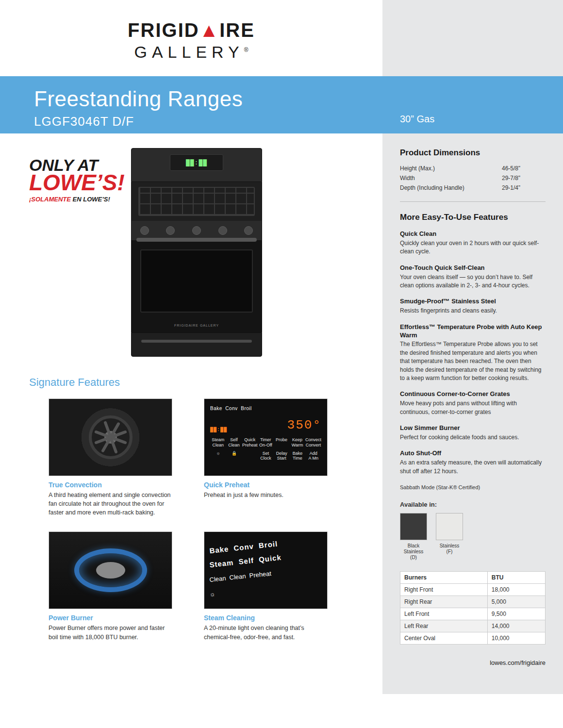FRIGID▲IRE
GALLERY®
Freestanding Ranges
LGGF3046T D/F
30” Gas
ONLY AT
LOWE’S!
¡SOLAMENTE EN LOWE’S!
██:██
FRIGIDAIRE GALLERY
Signature Features
True Convection
A third heating element and single convection fan circulate hot air throughout the oven for faster and more even multi-rack baking.
Bake Conv Broil
██:██ 350°
Steam
Clean Self
Clean Quick
Preheat Timer
On-Off Probe Keep
Warm Convect
Convert
☼ 🔒 Set
Clock Delay
Start Bake
Time Add
A Mn
Quick Preheat
Preheat in just a few minutes.
Power Burner
Power Burner offers more power and faster boil time with 18,000 BTU burner.
Bake Conv Broil
Steam Self Quick
Clean Clean Preheat
☼
Steam Cleaning
A 20-minute light oven cleaning that’s chemical-free, odor-free, and fast.
Product Dimensions
| Height (Max.) | 46-5/8” |
| Width | 29-7/8” |
| Depth (Including Handle) | 29-1/4” |
More Easy-To-Use Features
Quick Clean
Quickly clean your oven in 2 hours with our quick self-clean cycle.
One-Touch Quick Self-Clean
Your oven cleans itself — so you don’t have to. Self clean options available in 2-, 3- and 4-hour cycles.
Smudge-Proof™ Stainless Steel
Resists fingerprints and cleans easily.
Effortless™ Temperature Probe with Auto Keep Warm
The Effortless™ Temperature Probe allows you to set the desired finished temperature and alerts you when that temperature has been reached. The oven then holds the desired temperature of the meat by switching to a keep warm function for better cooking results.
Continuous Corner-to-Corner Grates
Move heavy pots and pans without lifting with continuous, corner-to-corner grates
Low Simmer Burner
Perfect for cooking delicate foods and sauces.
Auto Shut-Off
As an extra safety measure, the oven will automatically shut off after 12 hours.
Sabbath Mode (Star-K® Certified)
Available in:
Black
Stainless
(D)
Stainless
(F)
| Burners | BTU |
| --- | --- |
| Right Front | 18,000 |
| Right Rear | 5,000 |
| Left Front | 9,500 |
| Left Rear | 14,000 |
| Center Oval | 10,000 |
lowes.com/frigidaire